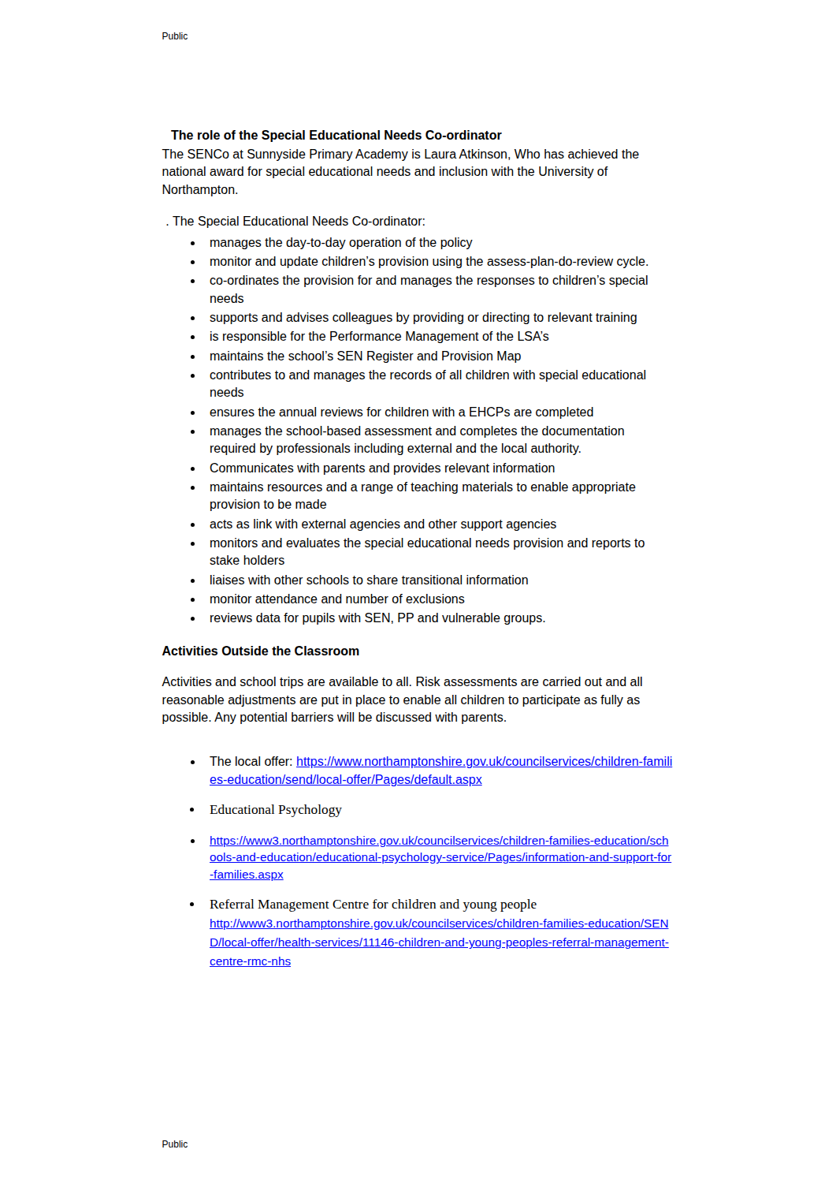Public
The role of the Special Educational Needs Co-ordinator
The SENCo at Sunnyside Primary Academy is Laura Atkinson, Who has achieved the national award for special educational needs and inclusion with the University of Northampton.
. The Special Educational Needs Co-ordinator:
manages the day-to-day operation of the policy
monitor and update children’s provision using the assess-plan-do-review cycle.
co-ordinates the provision for and manages the responses to children’s special needs
supports and advises colleagues by providing or directing to relevant training
is responsible for the Performance Management of the LSA’s
maintains the school’s SEN Register and Provision Map
contributes to and manages the records of all children with special educational needs
ensures the annual reviews for children with a EHCPs are completed
manages the school-based assessment and completes the documentation required by professionals including external and the local authority.
Communicates with parents and provides relevant information
maintains resources and a range of teaching materials to enable appropriate provision to be made
acts as link with external agencies and other support agencies
monitors and evaluates the special educational needs provision and reports to stake holders
liaises with other schools to share transitional information
monitor attendance and number of exclusions
reviews data for pupils with SEN, PP and vulnerable groups.
Activities Outside the Classroom
Activities and school trips are available to all. Risk assessments are carried out and all reasonable adjustments are put in place to enable all children to participate as fully as possible. Any potential barriers will be discussed with parents.
The local offer: https://www.northamptonshire.gov.uk/councilservices/children-families-education/send/local-offer/Pages/default.aspx
Educational Psychology
https://www3.northamptonshire.gov.uk/councilservices/children-families-education/schools-and-education/educational-psychology-service/Pages/information-and-support-for-families.aspx
Referral Management Centre for children and young people
http://www3.northamptonshire.gov.uk/councilservices/children-families-education/SEND/local-offer/health-services/11146-children-and-young-peoples-referral-management-centre-rmc-nhs
Public